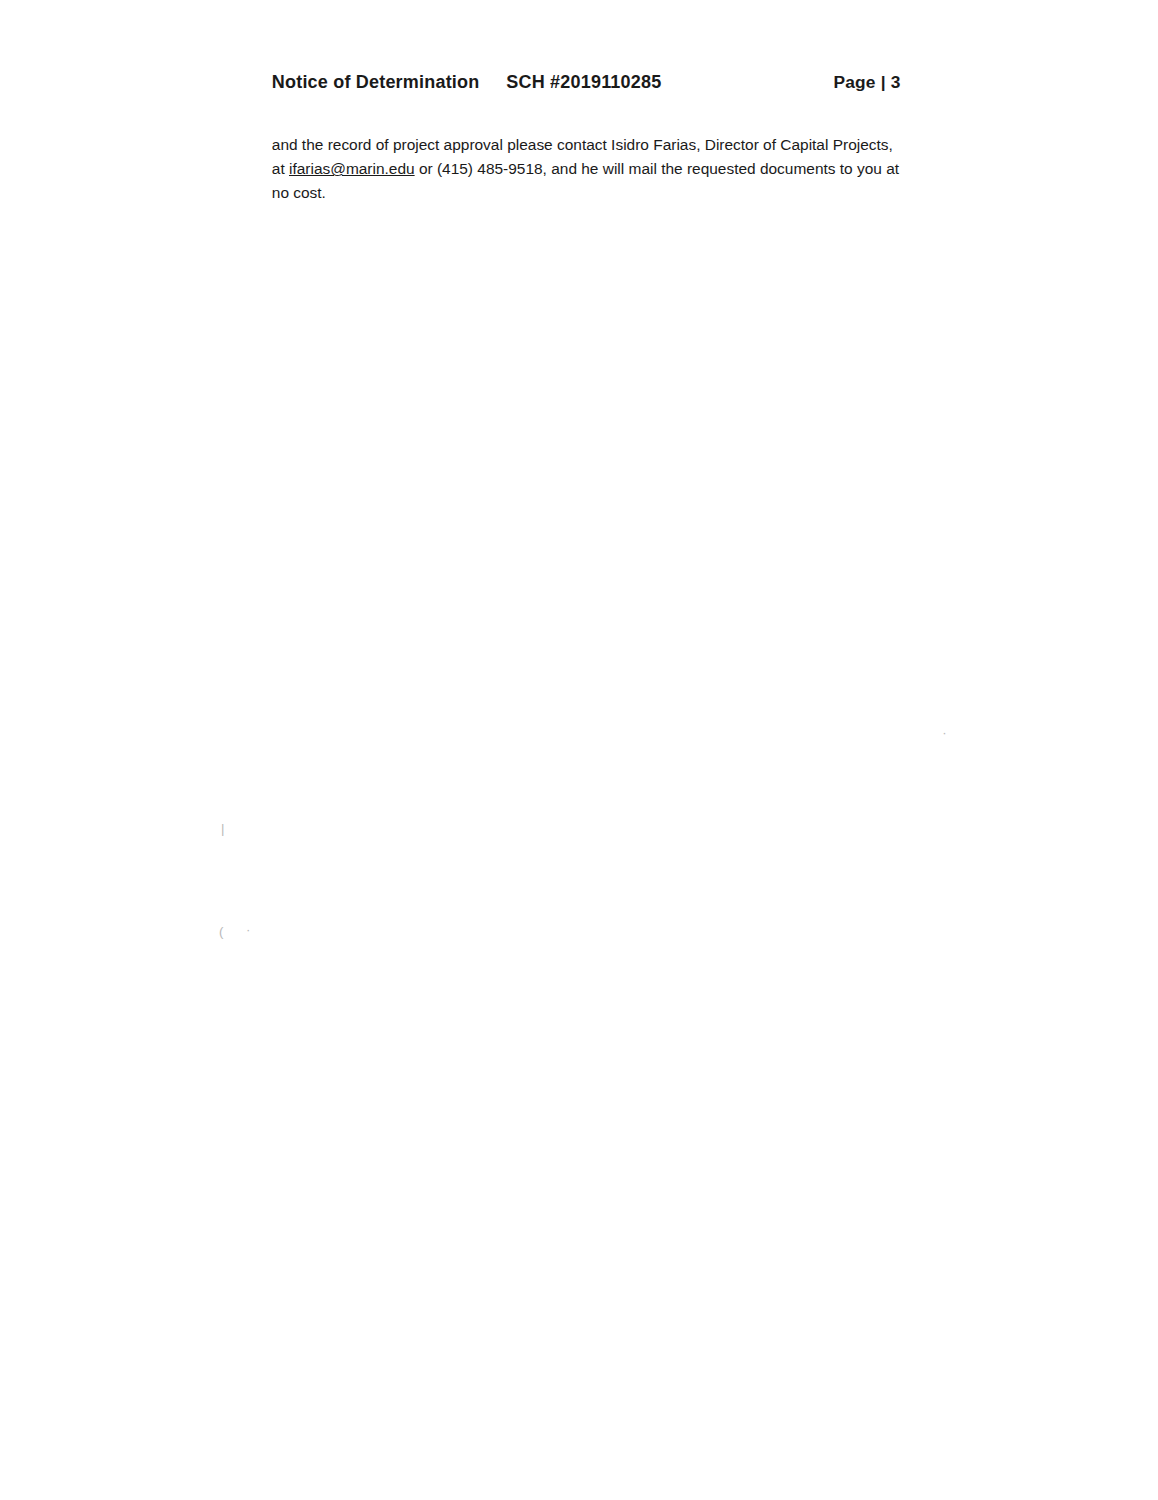Notice of DeterminationSCH #2019110285 Page | 3
and the record of project approval please contact Isidro Farias, Director of Capital Projects, at ifarias@marin.edu or (415) 485-9518, and he will mail the requested documents to you at no cost.
· | ( ·